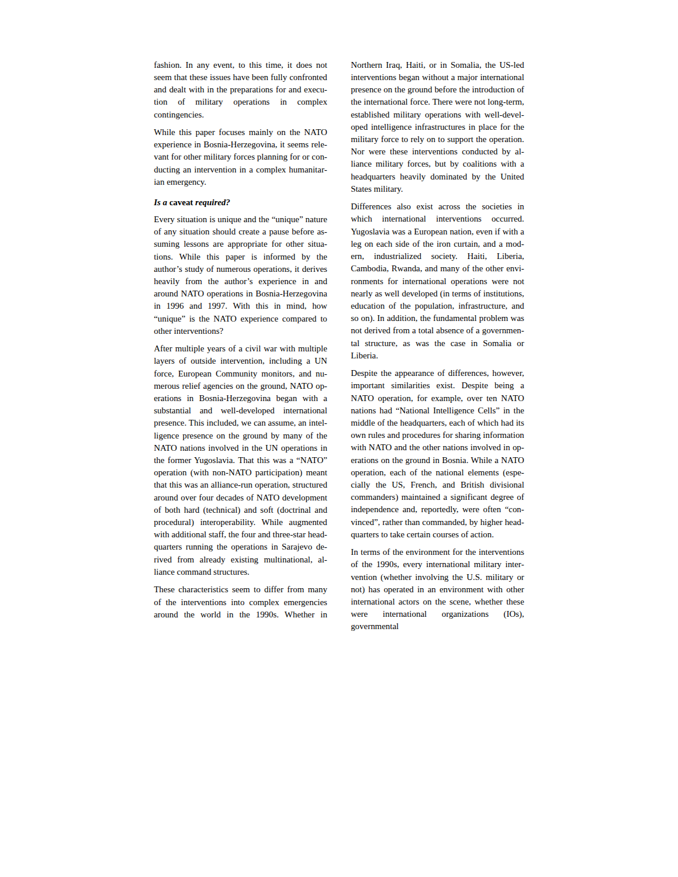fashion. In any event, to this time, it does not seem that these issues have been fully confronted and dealt with in the preparations for and execution of military operations in complex contingencies.
While this paper focuses mainly on the NATO experience in Bosnia-Herzegovina, it seems relevant for other military forces planning for or conducting an intervention in a complex humanitarian emergency.
Is a caveat required?
Every situation is unique and the “unique” nature of any situation should create a pause before assuming lessons are appropriate for other situations. While this paper is informed by the author’s study of numerous operations, it derives heavily from the author’s experience in and around NATO operations in Bosnia-Herzegovina in 1996 and 1997. With this in mind, how “unique” is the NATO experience compared to other interventions?
After multiple years of a civil war with multiple layers of outside intervention, including a UN force, European Community monitors, and numerous relief agencies on the ground, NATO operations in Bosnia-Herzegovina began with a substantial and well-developed international presence. This included, we can assume, an intelligence presence on the ground by many of the NATO nations involved in the UN operations in the former Yugoslavia. That this was a “NATO” operation (with non-NATO participation) meant that this was an alliance-run operation, structured around over four decades of NATO development of both hard (technical) and soft (doctrinal and procedural) interoperability. While augmented with additional staff, the four and three-star headquarters running the operations in Sarajevo derived from already existing multinational, alliance command structures.
These characteristics seem to differ from many of the interventions into complex emergencies around the world in the 1990s. Whether in Northern Iraq, Haiti, or in Somalia, the US-led interventions began without a major international presence on the ground before the introduction of the international force. There were not long-term, established military operations with well-developed intelligence infrastructures in place for the military force to rely on to support the operation. Nor were these interventions conducted by alliance military forces, but by coalitions with a headquarters heavily dominated by the United States military.
Differences also exist across the societies in which international interventions occurred. Yugoslavia was a European nation, even if with a leg on each side of the iron curtain, and a modern, industrialized society. Haiti, Liberia, Cambodia, Rwanda, and many of the other environments for international operations were not nearly as well developed (in terms of institutions, education of the population, infrastructure, and so on). In addition, the fundamental problem was not derived from a total absence of a governmental structure, as was the case in Somalia or Liberia.
Despite the appearance of differences, however, important similarities exist. Despite being a NATO operation, for example, over ten NATO nations had “National Intelligence Cells” in the middle of the headquarters, each of which had its own rules and procedures for sharing information with NATO and the other nations involved in operations on the ground in Bosnia. While a NATO operation, each of the national elements (especially the US, French, and British divisional commanders) maintained a significant degree of independence and, reportedly, were often “convinced”, rather than commanded, by higher headquarters to take certain courses of action.
In terms of the environment for the interventions of the 1990s, every international military intervention (whether involving the U.S. military or not) has operated in an environment with other international actors on the scene, whether these were international organizations (IOs), governmental